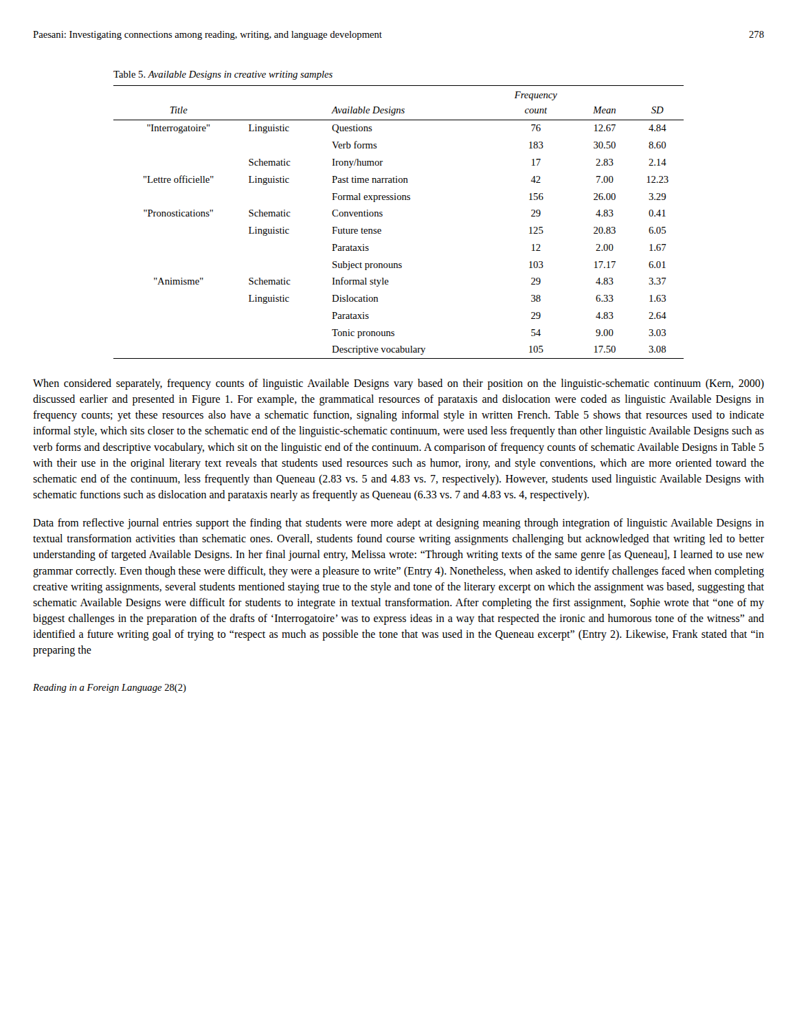Paesani: Investigating connections among reading, writing, and language development 278
Table 5. Available Designs in creative writing samples
| Title | Available Designs | Frequency count | Mean | SD |
| --- | --- | --- | --- | --- |
| "Interrogatoire" | Linguistic | Questions | 76 | 12.67 | 4.84 |
| Verb forms | 183 | 30.50 | 8.60 |
| Schematic | Irony/humor | 17 | 2.83 | 2.14 |
| "Lettre officielle" | Linguistic | Past time narration | 42 | 7.00 | 12.23 |
| Formal expressions | 156 | 26.00 | 3.29 |
| "Pronostications" | Schematic | Conventions | 29 | 4.83 | 0.41 |
| Linguistic | Future tense | 125 | 20.83 | 6.05 |
| Parataxis | 12 | 2.00 | 1.67 |
| Subject pronouns | 103 | 17.17 | 6.01 |
| "Animisme" | Schematic | Informal style | 29 | 4.83 | 3.37 |
| Linguistic | Dislocation | 38 | 6.33 | 1.63 |
| Parataxis | 29 | 4.83 | 2.64 |
| Tonic pronouns | 54 | 9.00 | 3.03 |
| Descriptive vocabulary | 105 | 17.50 | 3.08 |
When considered separately, frequency counts of linguistic Available Designs vary based on their position on the linguistic-schematic continuum (Kern, 2000) discussed earlier and presented in Figure 1. For example, the grammatical resources of parataxis and dislocation were coded as linguistic Available Designs in frequency counts; yet these resources also have a schematic function, signaling informal style in written French. Table 5 shows that resources used to indicate informal style, which sits closer to the schematic end of the linguistic-schematic continuum, were used less frequently than other linguistic Available Designs such as verb forms and descriptive vocabulary, which sit on the linguistic end of the continuum. A comparison of frequency counts of schematic Available Designs in Table 5 with their use in the original literary text reveals that students used resources such as humor, irony, and style conventions, which are more oriented toward the schematic end of the continuum, less frequently than Queneau (2.83 vs. 5 and 4.83 vs. 7, respectively). However, students used linguistic Available Designs with schematic functions such as dislocation and parataxis nearly as frequently as Queneau (6.33 vs. 7 and 4.83 vs. 4, respectively).
Data from reflective journal entries support the finding that students were more adept at designing meaning through integration of linguistic Available Designs in textual transformation activities than schematic ones. Overall, students found course writing assignments challenging but acknowledged that writing led to better understanding of targeted Available Designs. In her final journal entry, Melissa wrote: “Through writing texts of the same genre [as Queneau], I learned to use new grammar correctly. Even though these were difficult, they were a pleasure to write” (Entry 4). Nonetheless, when asked to identify challenges faced when completing creative writing assignments, several students mentioned staying true to the style and tone of the literary excerpt on which the assignment was based, suggesting that schematic Available Designs were difficult for students to integrate in textual transformation. After completing the first assignment, Sophie wrote that “one of my biggest challenges in the preparation of the drafts of ‘Interrogatoire’ was to express ideas in a way that respected the ironic and humorous tone of the witness” and identified a future writing goal of trying to “respect as much as possible the tone that was used in the Queneau excerpt” (Entry 2). Likewise, Frank stated that “in preparing the
Reading in a Foreign Language 28(2)